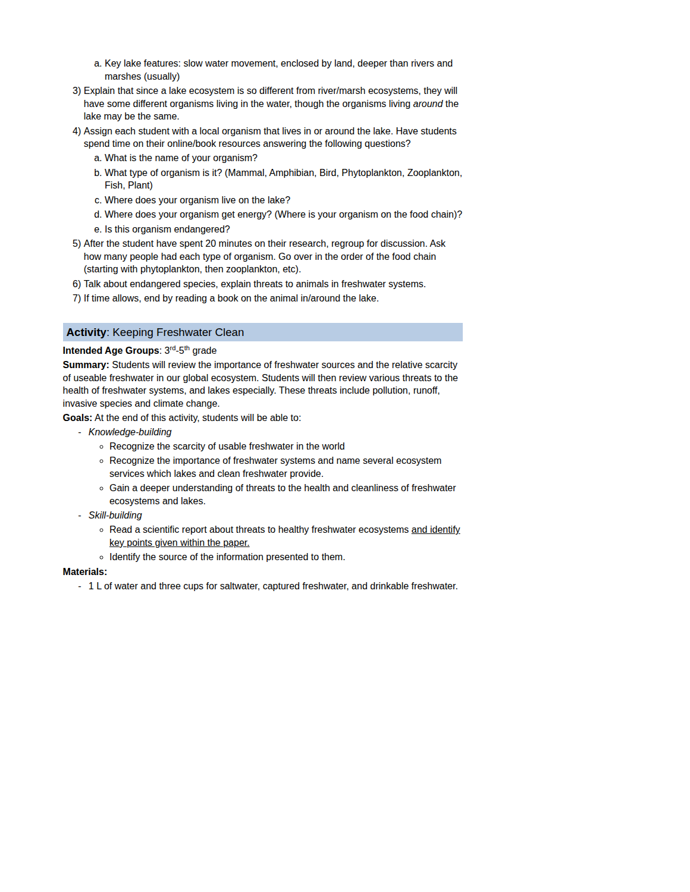Key lake features: slow water movement, enclosed by land, deeper than rivers and marshes (usually)
Explain that since a lake ecosystem is so different from river/marsh ecosystems, they will have some different organisms living in the water, though the organisms living around the lake may be the same.
Assign each student with a local organism that lives in or around the lake. Have students spend time on their online/book resources answering the following questions?
What is the name of your organism?
What type of organism is it? (Mammal, Amphibian, Bird, Phytoplankton, Zooplankton, Fish, Plant)
Where does your organism live on the lake?
Where does your organism get energy? (Where is your organism on the food chain)?
Is this organism endangered?
After the student have spent 20 minutes on their research, regroup for discussion. Ask how many people had each type of organism. Go over in the order of the food chain (starting with phytoplankton, then zooplankton, etc).
Talk about endangered species, explain threats to animals in freshwater systems.
If time allows, end by reading a book on the animal in/around the lake.
Activity: Keeping Freshwater Clean
Intended Age Groups: 3rd-5th grade
Summary: Students will review the importance of freshwater sources and the relative scarcity of useable freshwater in our global ecosystem. Students will then review various threats to the health of freshwater systems, and lakes especially. These threats include pollution, runoff, invasive species and climate change.
Goals: At the end of this activity, students will be able to:
Knowledge-building
Recognize the scarcity of usable freshwater in the world
Recognize the importance of freshwater systems and name several ecosystem services which lakes and clean freshwater provide.
Gain a deeper understanding of threats to the health and cleanliness of freshwater ecosystems and lakes.
Skill-building
Read a scientific report about threats to healthy freshwater ecosystems and identify key points given within the paper.
Identify the source of the information presented to them.
Materials:
1 L of water and three cups for saltwater, captured freshwater, and drinkable freshwater.